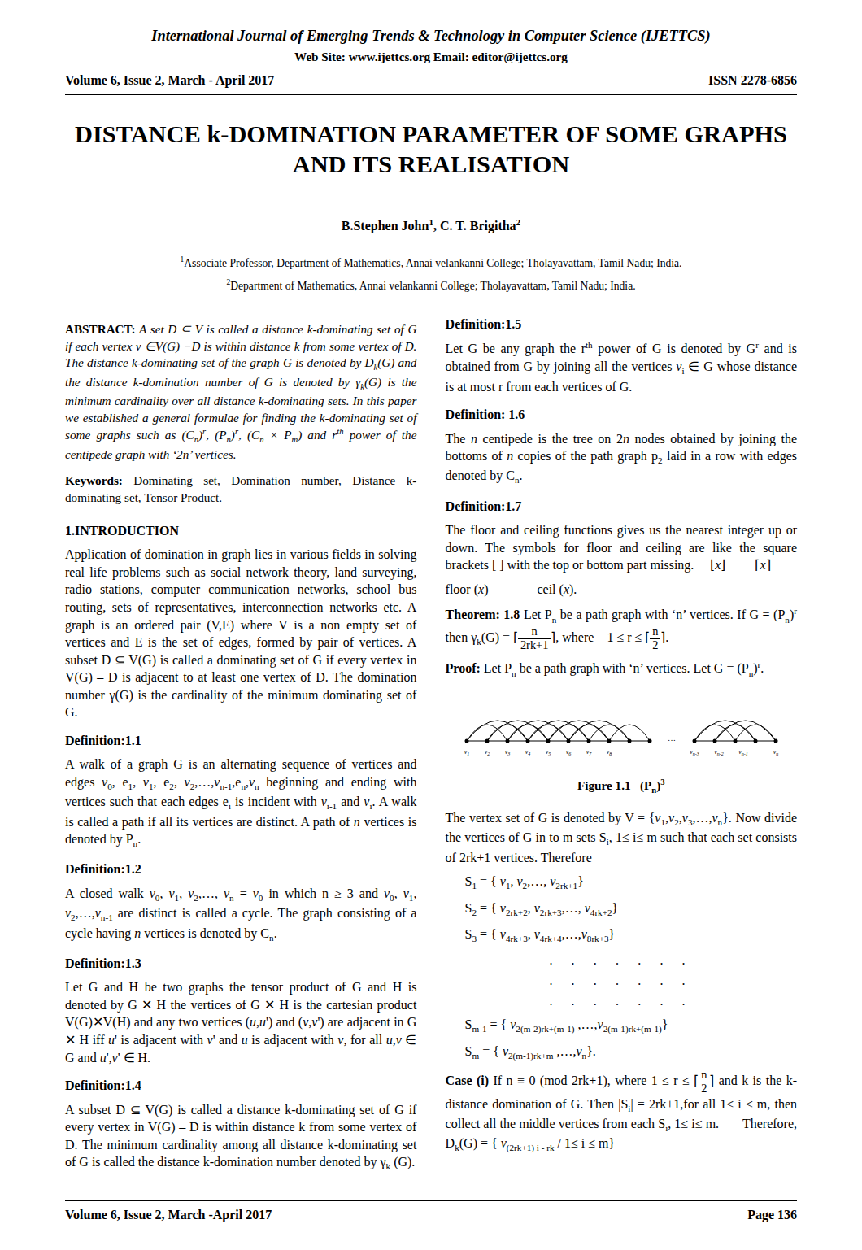International Journal of Emerging Trends & Technology in Computer Science (IJETTCS)
Web Site: www.ijettcs.org Email: editor@ijettcs.org
Volume 6, Issue 2, March - April 2017 ISSN 2278-6856
DISTANCE k-DOMINATION PARAMETER OF SOME GRAPHS AND ITS REALISATION
B.Stephen John1, C. T. Brigitha2
1Associate Professor, Department of Mathematics, Annai velankanni College; Tholayavattam, Tamil Nadu; India.
2Department of Mathematics, Annai velankanni College; Tholayavattam, Tamil Nadu; India.
ABSTRACT: A set D ⊆ V is called a distance k-dominating set of G if each vertex v ∈V(G) −D is within distance k from some vertex of D. The distance k-dominating set of the graph G is denoted by Dk(G) and the distance k-domination number of G is denoted by γk(G) is the minimum cardinality over all distance k-dominating sets. In this paper we established a general formulae for finding the k-dominating set of some graphs such as (Cn)r, (Pn)r, (Cn × Pm) and rth power of the centipede graph with ‘2n’ vertices.
Keywords: Dominating set, Domination number, Distance k- dominating set, Tensor Product.
1.INTRODUCTION
Application of domination in graph lies in various fields in solving real life problems such as social network theory, land surveying, radio stations, computer communication networks, school bus routing, sets of representatives, interconnection networks etc. A graph is an ordered pair (V,E) where V is a non empty set of vertices and E is the set of edges, formed by pair of vertices. A subset D ⊆ V(G) is called a dominating set of G if every vertex in V(G) – D is adjacent to at least one vertex of D. The domination number γ(G) is the cardinality of the minimum dominating set of G.
Definition:1.1
A walk of a graph G is an alternating sequence of vertices and edges v0, e1, v1, e2, v2,…,vn-1,en,vn beginning and ending with vertices such that each edges ei is incident with vi-1 and vi. A walk is called a path if all its vertices are distinct. A path of n vertices is denoted by Pn.
Definition:1.2
A closed walk v0, v1, v2,…, vn = v0 in which n ≥ 3 and v0, v1, v2,…,vn-1 are distinct is called a cycle. The graph consisting of a cycle having n vertices is denoted by Cn.
Definition:1.3
Let G and H be two graphs the tensor product of G and H is denoted by G ✕ H the vertices of G ✕ H is the cartesian product V(G)✕V(H) and any two vertices (u,u') and (v,v') are adjacent in G ✕ H iff u' is adjacent with v' and u is adjacent with v, for all u,v ∈ G and u',v' ∈ H.
Definition:1.4
A subset D ⊆ V(G) is called a distance k-dominating set of G if every vertex in V(G) – D is within distance k from some vertex of D. The minimum cardinality among all distance k-dominating set of G is called the distance k-domination number denoted by γk (G).
Definition:1.5
Let G be any graph the rth power of G is denoted by Gr and is obtained from G by joining all the vertices vi ∈ G whose distance is at most r from each vertices of G.
Definition: 1.6
The n centipede is the tree on 2n nodes obtained by joining the bottoms of n copies of the path graph p2 laid in a row with edges denoted by Cn.
Definition:1.7
The floor and ceiling functions gives us the nearest integer up or down. The symbols for floor and ceiling are like the square brackets [ ] with the top or bottom part missing. ⌊x⌋ ⌈x⌉
floor (x) ceil (x).
Theorem: 1.8 Let Pn be a path graph with ‘n’ vertices. If G = (Pn)r then γk(G) = ⌈n 2rk+1⌉, where 1 ≤ r ≤ ⌈n 2⌉.
Proof: Let Pn be a path graph with ‘n’ vertices. Let G = (Pn)r.
v1 v2 v3 v4 v5 v6 v7 v8 … vn-3 vn-2 vn-1 vn
Figure 1.1 (Pn)3
The vertex set of G is denoted by V = {v1,v2,v3,…,vn}. Now divide the vertices of G in to m sets Si, 1≤ i≤ m such that each set consists of 2rk+1 vertices. Therefore
S1 = { v1, v2,…, v2rk+1}
S2 = { v2rk+2, v2rk+3,…, v4rk+2}
S3 = { v4rk+3, v4rk+4,…,v8rk+3}
. . . . . . .
. . . . . . .
. . . . . . .
Sm-1 = { v2(m-2)rk+(m-1) ,…,v2(m-1)rk+(m-1)}
Sm = { v2(m-1)rk+m ,…,vn}.
Case (i) If n ≡ 0 (mod 2rk+1), where 1 ≤ r ≤ ⌈n 2⌉ and k is the k-distance domination of G. Then |Si| = 2rk+1,for all 1≤ i ≤ m, then collect all the middle vertices from each Si, 1≤ i≤ m. Therefore, Dk(G) = { v(2rk+1) i - rk / 1≤ i ≤ m}
Volume 6, Issue 2, March -April 2017 Page 136